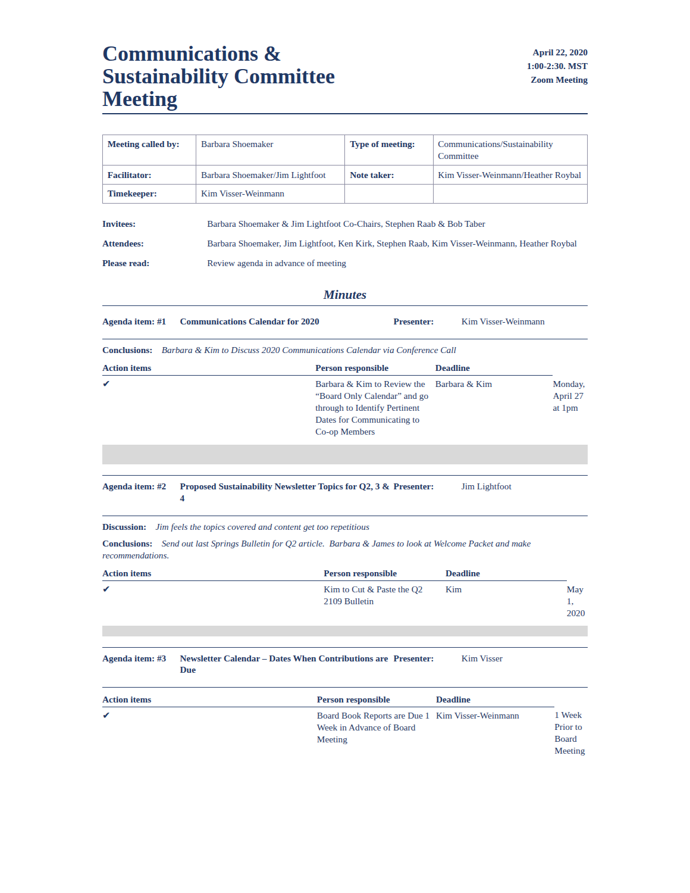Communications & Sustainability Committee Meeting
April 22, 2020
1:00-2:30. MST
Zoom Meeting
| Meeting called by: | Barbara Shoemaker | Type of meeting: | Communications/Sustainability Committee |
| Facilitator: | Barbara Shoemaker/Jim Lightfoot | Note taker: | Kim Visser-Weinmann/Heather Roybal |
| Timekeeper: | Kim Visser-Weinmann | | |
Invitees:
Barbara Shoemaker & Jim Lightfoot Co-Chairs, Stephen Raab & Bob Taber
Attendees:
Barbara Shoemaker, Jim Lightfoot, Ken Kirk, Stephen Raab, Kim Visser-Weinmann, Heather Roybal
Please read:
Review agenda in advance of meeting
Minutes
| Agenda item: #1 | Communications Calendar for 2020 | Presenter: | Kim Visser-Weinmann |
Conclusions: Barbara & Kim to Discuss 2020 Communications Calendar via Conference Call
| Action items | Person responsible | Deadline |
| --- | --- | --- |
| ✔ | Barbara & Kim to Review the “Board Only Calendar” and go through to Identify Pertinent Dates for Communicating to Co-op Members | Barbara & Kim | Monday, April 27 at 1pm |
| Agenda item: #2 | Proposed Sustainability Newsletter Topics for Q2, 3 & 4 | Presenter: | Jim Lightfoot |
Discussion: Jim feels the topics covered and content get too repetitious
Conclusions: Send out last Springs Bulletin for Q2 article. Barbara & James to look at Welcome Packet and make recommendations.
| Action items | Person responsible | Deadline |
| --- | --- | --- |
| ✔ | Kim to Cut & Paste the Q2 2109 Bulletin | Kim | May 1, 2020 |
| Agenda item: #3 | Newsletter Calendar – Dates When Contributions are Due | Presenter: | Kim Visser |
| Action items | Person responsible | Deadline |
| --- | --- | --- |
| ✔ | Board Book Reports are Due 1 Week in Advance of Board Meeting | Kim Visser-Weinmann | 1 Week Prior to Board Meeting |